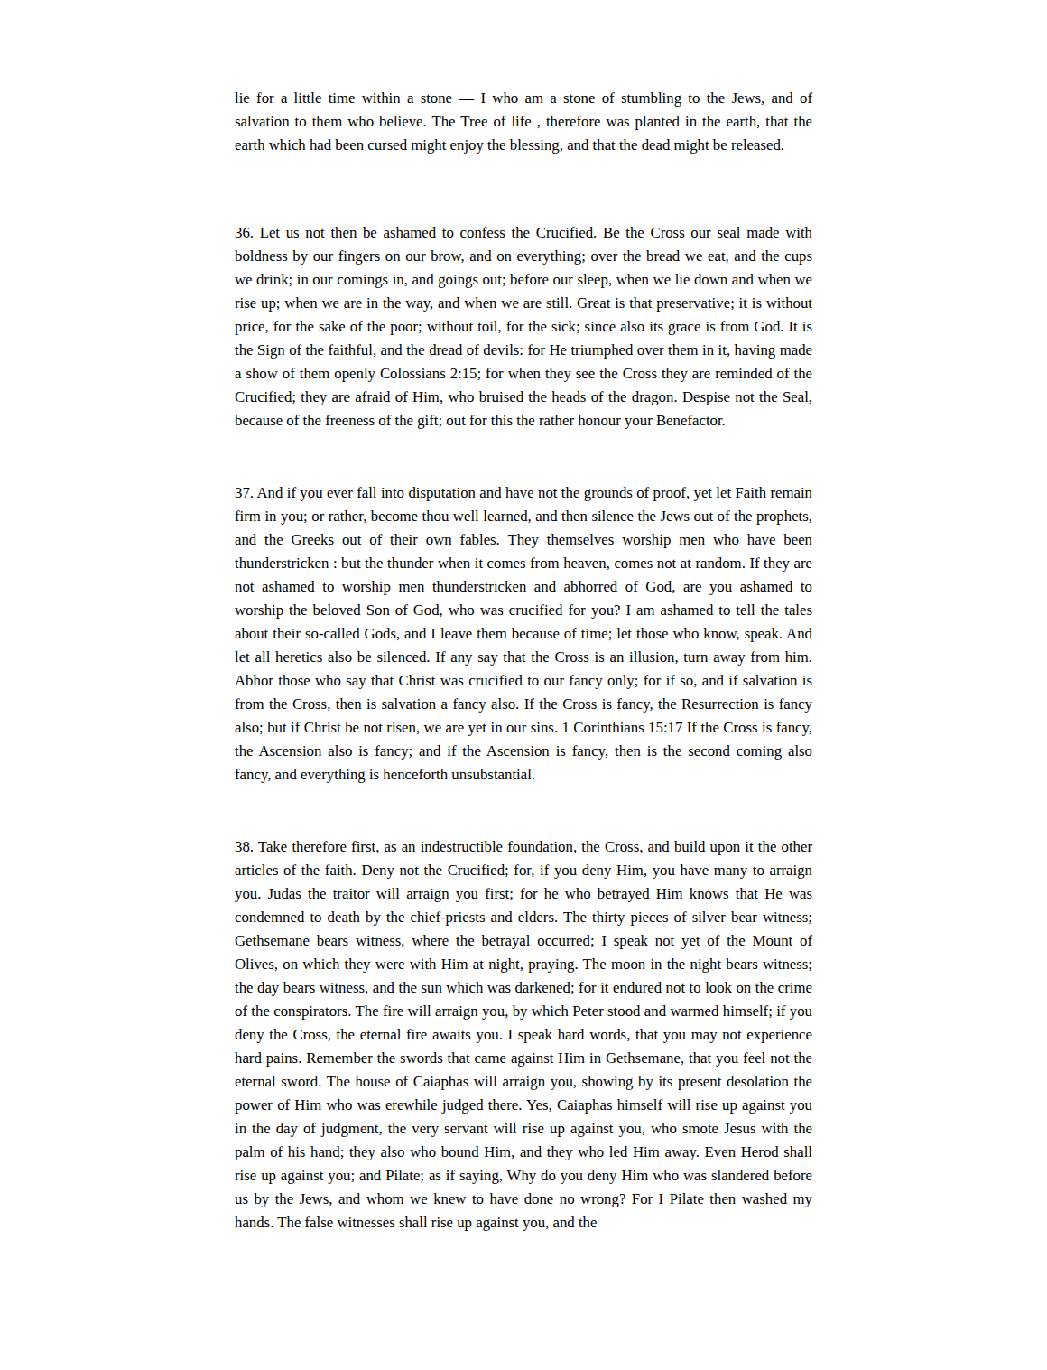lie for a little time within a stone — I who am a stone of stumbling to the Jews, and of salvation to them who believe. The Tree of life , therefore was planted in the earth, that the earth which had been cursed might enjoy the blessing, and that the dead might be released.
36. Let us not then be ashamed to confess the Crucified. Be the Cross our seal made with boldness by our fingers on our brow, and on everything; over the bread we eat, and the cups we drink; in our comings in, and goings out; before our sleep, when we lie down and when we rise up; when we are in the way, and when we are still. Great is that preservative; it is without price, for the sake of the poor; without toil, for the sick; since also its grace is from God. It is the Sign of the faithful, and the dread of devils: for He triumphed over them in it, having made a show of them openly Colossians 2:15; for when they see the Cross they are reminded of the Crucified; they are afraid of Him, who bruised the heads of the dragon. Despise not the Seal, because of the freeness of the gift; out for this the rather honour your Benefactor.
37. And if you ever fall into disputation and have not the grounds of proof, yet let Faith remain firm in you; or rather, become thou well learned, and then silence the Jews out of the prophets, and the Greeks out of their own fables. They themselves worship men who have been thunderstricken : but the thunder when it comes from heaven, comes not at random. If they are not ashamed to worship men thunderstricken and abhorred of God, are you ashamed to worship the beloved Son of God, who was crucified for you? I am ashamed to tell the tales about their so-called Gods, and I leave them because of time; let those who know, speak. And let all heretics also be silenced. If any say that the Cross is an illusion, turn away from him. Abhor those who say that Christ was crucified to our fancy only; for if so, and if salvation is from the Cross, then is salvation a fancy also. If the Cross is fancy, the Resurrection is fancy also; but if Christ be not risen, we are yet in our sins. 1 Corinthians 15:17 If the Cross is fancy, the Ascension also is fancy; and if the Ascension is fancy, then is the second coming also fancy, and everything is henceforth unsubstantial.
38. Take therefore first, as an indestructible foundation, the Cross, and build upon it the other articles of the faith. Deny not the Crucified; for, if you deny Him, you have many to arraign you. Judas the traitor will arraign you first; for he who betrayed Him knows that He was condemned to death by the chief-priests and elders. The thirty pieces of silver bear witness; Gethsemane bears witness, where the betrayal occurred; I speak not yet of the Mount of Olives, on which they were with Him at night, praying. The moon in the night bears witness; the day bears witness, and the sun which was darkened; for it endured not to look on the crime of the conspirators. The fire will arraign you, by which Peter stood and warmed himself; if you deny the Cross, the eternal fire awaits you. I speak hard words, that you may not experience hard pains. Remember the swords that came against Him in Gethsemane, that you feel not the eternal sword. The house of Caiaphas will arraign you, showing by its present desolation the power of Him who was erewhile judged there. Yes, Caiaphas himself will rise up against you in the day of judgment, the very servant will rise up against you, who smote Jesus with the palm of his hand; they also who bound Him, and they who led Him away. Even Herod shall rise up against you; and Pilate; as if saying, Why do you deny Him who was slandered before us by the Jews, and whom we knew to have done no wrong? For I Pilate then washed my hands. The false witnesses shall rise up against you, and the